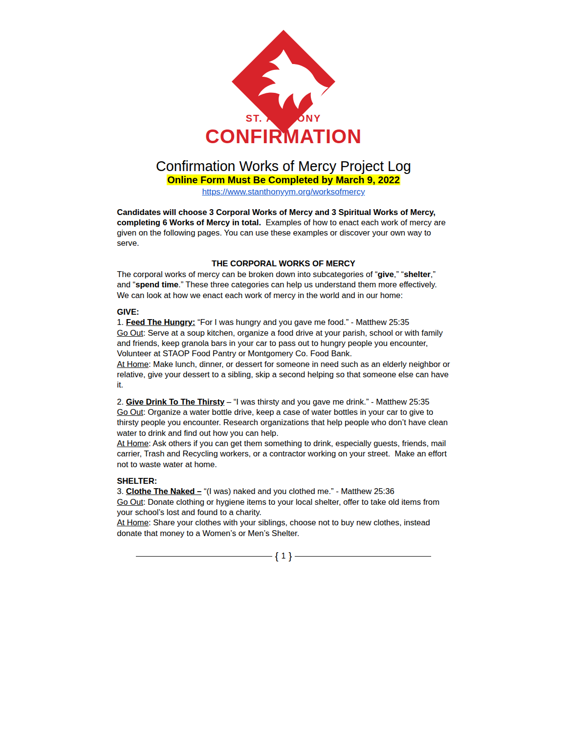ST. ANTHONY CONFIRMATION
Confirmation Works of Mercy Project Log
Online Form Must Be Completed by March 9, 2022
https://www.stanthonyym.org/worksofmercy
Candidates will choose 3 Corporal Works of Mercy and 3 Spiritual Works of Mercy, completing 6 Works of Mercy in total. Examples of how to enact each work of mercy are given on the following pages. You can use these examples or discover your own way to serve.
THE CORPORAL WORKS OF MERCY
The corporal works of mercy can be broken down into subcategories of “give,” “shelter,” and “spend time.” These three categories can help us understand them more effectively. We can look at how we enact each work of mercy in the world and in our home:
GIVE:
1. Feed The Hungry: “For I was hungry and you gave me food.” - Matthew 25:35
Go Out: Serve at a soup kitchen, organize a food drive at your parish, school or with family and friends, keep granola bars in your car to pass out to hungry people you encounter, Volunteer at STAOP Food Pantry or Montgomery Co. Food Bank.
At Home: Make lunch, dinner, or dessert for someone in need such as an elderly neighbor or relative, give your dessert to a sibling, skip a second helping so that someone else can have it.
2. Give Drink To The Thirsty – “I was thirsty and you gave me drink.” - Matthew 25:35
Go Out: Organize a water bottle drive, keep a case of water bottles in your car to give to thirsty people you encounter. Research organizations that help people who don’t have clean water to drink and find out how you can help.
At Home: Ask others if you can get them something to drink, especially guests, friends, mail carrier, Trash and Recycling workers, or a contractor working on your street. Make an effort not to waste water at home.
SHELTER:
3. Clothe The Naked – “(I was) naked and you clothed me.” - Matthew 25:36
Go Out: Donate clothing or hygiene items to your local shelter, offer to take old items from your school’s lost and found to a charity.
At Home: Share your clothes with your siblings, choose not to buy new clothes, instead donate that money to a Women’s or Men’s Shelter.
{ 1 }